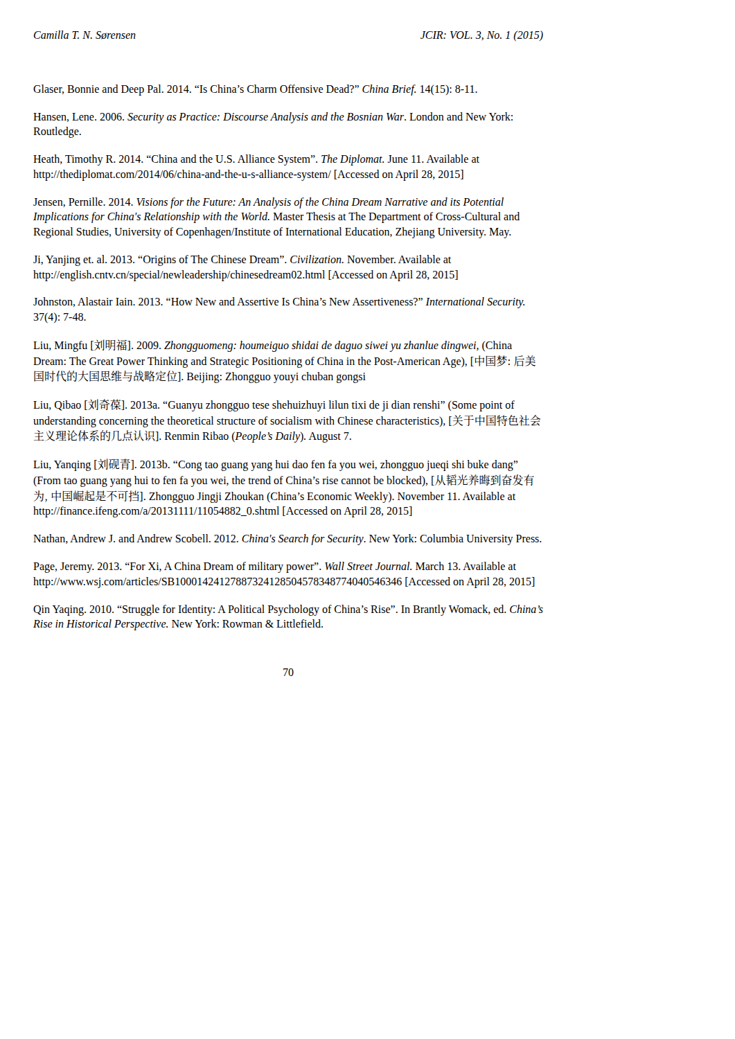Camilla T. N. Sørensen JCIR: VOL. 3, No. 1 (2015)
Glaser, Bonnie and Deep Pal. 2014. “Is China’s Charm Offensive Dead?” China Brief. 14(15): 8-11.
Hansen, Lene. 2006. Security as Practice: Discourse Analysis and the Bosnian War. London and New York: Routledge.
Heath, Timothy R. 2014. “China and the U.S. Alliance System”. The Diplomat. June 11. Available at http://thediplomat.com/2014/06/china-and-the-u-s-alliance-system/ [Accessed on April 28, 2015]
Jensen, Pernille. 2014. Visions for the Future: An Analysis of the China Dream Narrative and its Potential Implications for China's Relationship with the World. Master Thesis at The Department of Cross-Cultural and Regional Studies, University of Copenhagen/Institute of International Education, Zhejiang University. May.
Ji, Yanjing et. al. 2013. “Origins of The Chinese Dream”. Civilization. November. Available at http://english.cntv.cn/special/newleadership/chinesedream02.html [Accessed on April 28, 2015]
Johnston, Alastair Iain. 2013. “How New and Assertive Is China’s New Assertiveness?” International Security. 37(4): 7-48.
Liu, Mingfu [刘明福]. 2009. Zhongguomeng: houmeiguo shidai de daguo siwei yu zhanlue dingwei, (China Dream: The Great Power Thinking and Strategic Positioning of China in the Post-American Age), [中国梦: 后美国时代的大国思维与战略定位]. Beijing: Zhongguo youyi chuban gongsi
Liu, Qibao [刘奇葆]. 2013a. “Guanyu zhongguo tese shehuizhuyi lilun tixi de ji dian renshi” (Some point of understanding concerning the theoretical structure of socialism with Chinese characteristics), [关于中国特色社会主义理论体系的几点认识]. Renmin Ribao (People’s Daily). August 7.
Liu, Yanqing [刘砚青]. 2013b. “Cong tao guang yang hui dao fen fa you wei, zhongguo jueqi shi buke dang” (From tao guang yang hui to fen fa you wei, the trend of China’s rise cannot be blocked), [从韬光养晦到奋发有为, 中国崛起是不可挡]. Zhongguo Jingji Zhoukan (China’s Economic Weekly). November 11. Available at http://finance.ifeng.com/a/20131111/11054882_0.shtml [Accessed on April 28, 2015]
Nathan, Andrew J. and Andrew Scobell. 2012. China's Search for Security. New York: Columbia University Press.
Page, Jeremy. 2013. “For Xi, A China Dream of military power”. Wall Street Journal. March 13. Available at http://www.wsj.com/articles/SB10001424127887324128504578348774040546346 [Accessed on April 28, 2015]
Qin Yaqing. 2010. “Struggle for Identity: A Political Psychology of China’s Rise”. In Brantly Womack, ed. China’s Rise in Historical Perspective. New York: Rowman & Littlefield.
70